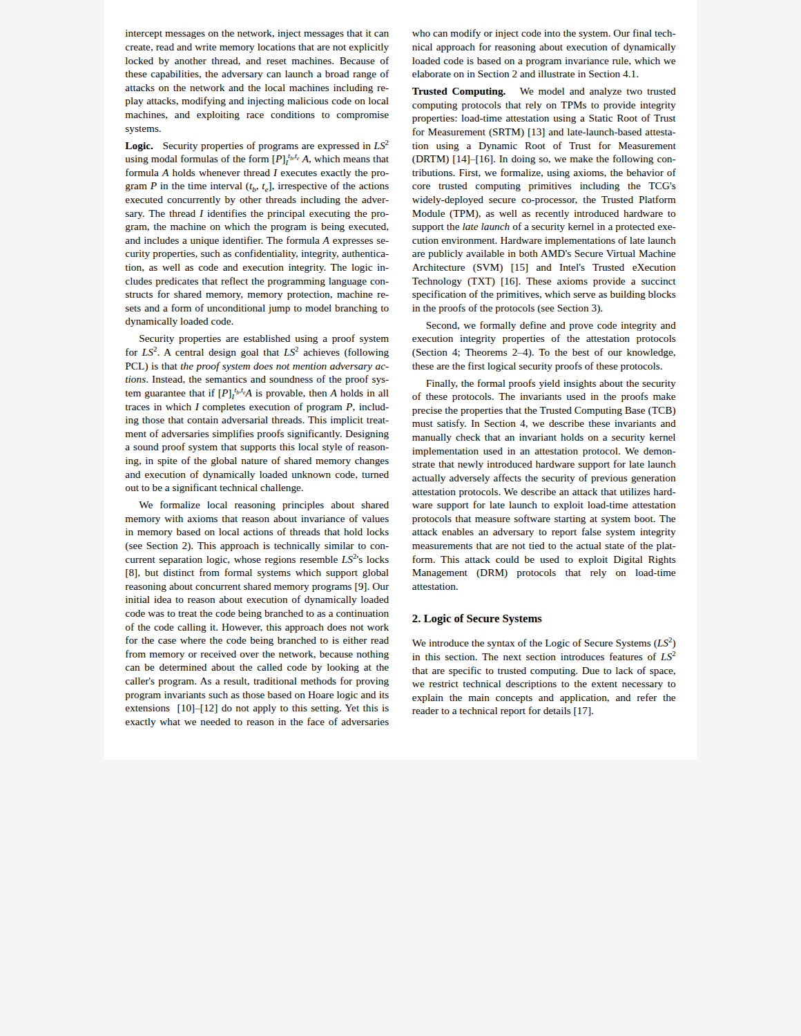intercept messages on the network, inject messages that it can create, read and write memory locations that are not explicitly locked by another thread, and reset machines. Because of these capabilities, the adversary can launch a broad range of attacks on the network and the local machines including replay attacks, modifying and injecting malicious code on local machines, and exploiting race conditions to compromise systems.
Logic. Security properties of programs are expressed in LS2 using modal formulas of the form [P]Itb,te A, which means that formula A holds whenever thread I executes exactly the program P in the time interval (tb, te], irrespective of the actions executed concurrently by other threads including the adversary. The thread I identifies the principal executing the program, the machine on which the program is being executed, and includes a unique identifier. The formula A expresses security properties, such as confidentiality, integrity, authentication, as well as code and execution integrity. The logic includes predicates that reflect the programming language constructs for shared memory, memory protection, machine resets and a form of unconditional jump to model branching to dynamically loaded code.
Security properties are established using a proof system for LS2. A central design goal that LS2 achieves (following PCL) is that the proof system does not mention adversary actions. Instead, the semantics and soundness of the proof system guarantee that if [P]Itb,teA is provable, then A holds in all traces in which I completes execution of program P, including those that contain adversarial threads. This implicit treatment of adversaries simplifies proofs significantly. Designing a sound proof system that supports this local style of reasoning, in spite of the global nature of shared memory changes and execution of dynamically loaded unknown code, turned out to be a significant technical challenge.
We formalize local reasoning principles about shared memory with axioms that reason about invariance of values in memory based on local actions of threads that hold locks (see Section 2). This approach is technically similar to concurrent separation logic, whose regions resemble LS2's locks [8], but distinct from formal systems which support global reasoning about concurrent shared memory programs [9]. Our initial idea to reason about execution of dynamically loaded code was to treat the code being branched to as a continuation of the code calling it. However, this approach does not work for the case where the code being branched to is either read from memory or received over the network, because nothing can be determined about the called code by looking at the caller's program. As a result, traditional methods for proving program invariants such as those based on Hoare logic and its extensions [10]–[12] do not apply to this setting. Yet this is exactly what we needed to reason in the face of adversaries who can modify or inject code into the system. Our final technical approach for reasoning about execution of dynamically loaded code is based on a program invariance rule, which we elaborate on in Section 2 and illustrate in Section 4.1.
Trusted Computing. We model and analyze two trusted computing protocols that rely on TPMs to provide integrity properties: load-time attestation using a Static Root of Trust for Measurement (SRTM) [13] and late-launch-based attestation using a Dynamic Root of Trust for Measurement (DRTM) [14]–[16]. In doing so, we make the following contributions. First, we formalize, using axioms, the behavior of core trusted computing primitives including the TCG's widely-deployed secure co-processor, the Trusted Platform Module (TPM), as well as recently introduced hardware to support the late launch of a security kernel in a protected execution environment. Hardware implementations of late launch are publicly available in both AMD's Secure Virtual Machine Architecture (SVM) [15] and Intel's Trusted eXecution Technology (TXT) [16]. These axioms provide a succinct specification of the primitives, which serve as building blocks in the proofs of the protocols (see Section 3).
Second, we formally define and prove code integrity and execution integrity properties of the attestation protocols (Section 4; Theorems 2–4). To the best of our knowledge, these are the first logical security proofs of these protocols.
Finally, the formal proofs yield insights about the security of these protocols. The invariants used in the proofs make precise the properties that the Trusted Computing Base (TCB) must satisfy. In Section 4, we describe these invariants and manually check that an invariant holds on a security kernel implementation used in an attestation protocol. We demonstrate that newly introduced hardware support for late launch actually adversely affects the security of previous generation attestation protocols. We describe an attack that utilizes hardware support for late launch to exploit load-time attestation protocols that measure software starting at system boot. The attack enables an adversary to report false system integrity measurements that are not tied to the actual state of the platform. This attack could be used to exploit Digital Rights Management (DRM) protocols that rely on load-time attestation.
2. Logic of Secure Systems
We introduce the syntax of the Logic of Secure Systems (LS2) in this section. The next section introduces features of LS2 that are specific to trusted computing. Due to lack of space, we restrict technical descriptions to the extent necessary to explain the main concepts and application, and refer the reader to a technical report for details [17].